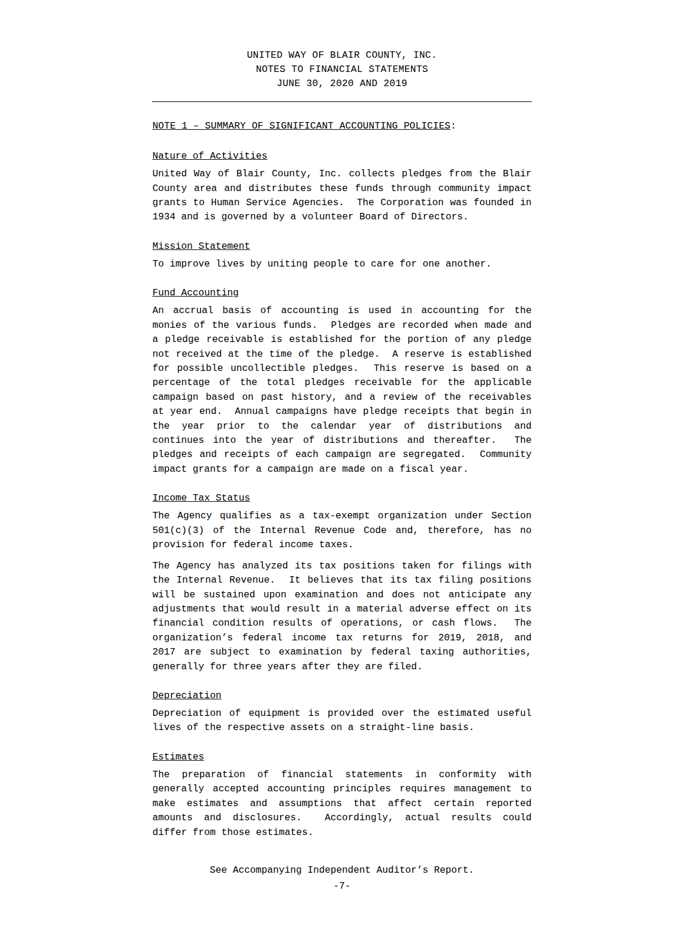UNITED WAY OF BLAIR COUNTY, INC.
NOTES TO FINANCIAL STATEMENTS
JUNE 30, 2020 AND 2019
NOTE 1 – SUMMARY OF SIGNIFICANT ACCOUNTING POLICIES:
Nature of Activities
United Way of Blair County, Inc. collects pledges from the Blair County area and distributes these funds through community impact grants to Human Service Agencies. The Corporation was founded in 1934 and is governed by a volunteer Board of Directors.
Mission Statement
To improve lives by uniting people to care for one another.
Fund Accounting
An accrual basis of accounting is used in accounting for the monies of the various funds. Pledges are recorded when made and a pledge receivable is established for the portion of any pledge not received at the time of the pledge. A reserve is established for possible uncollectible pledges. This reserve is based on a percentage of the total pledges receivable for the applicable campaign based on past history, and a review of the receivables at year end. Annual campaigns have pledge receipts that begin in the year prior to the calendar year of distributions and continues into the year of distributions and thereafter. The pledges and receipts of each campaign are segregated. Community impact grants for a campaign are made on a fiscal year.
Income Tax Status
The Agency qualifies as a tax-exempt organization under Section 501(c)(3) of the Internal Revenue Code and, therefore, has no provision for federal income taxes.
The Agency has analyzed its tax positions taken for filings with the Internal Revenue. It believes that its tax filing positions will be sustained upon examination and does not anticipate any adjustments that would result in a material adverse effect on its financial condition results of operations, or cash flows. The organization’s federal income tax returns for 2019, 2018, and 2017 are subject to examination by federal taxing authorities, generally for three years after they are filed.
Depreciation
Depreciation of equipment is provided over the estimated useful lives of the respective assets on a straight-line basis.
Estimates
The preparation of financial statements in conformity with generally accepted accounting principles requires management to make estimates and assumptions that affect certain reported amounts and disclosures. Accordingly, actual results could differ from those estimates.
See Accompanying Independent Auditor’s Report.
-7-